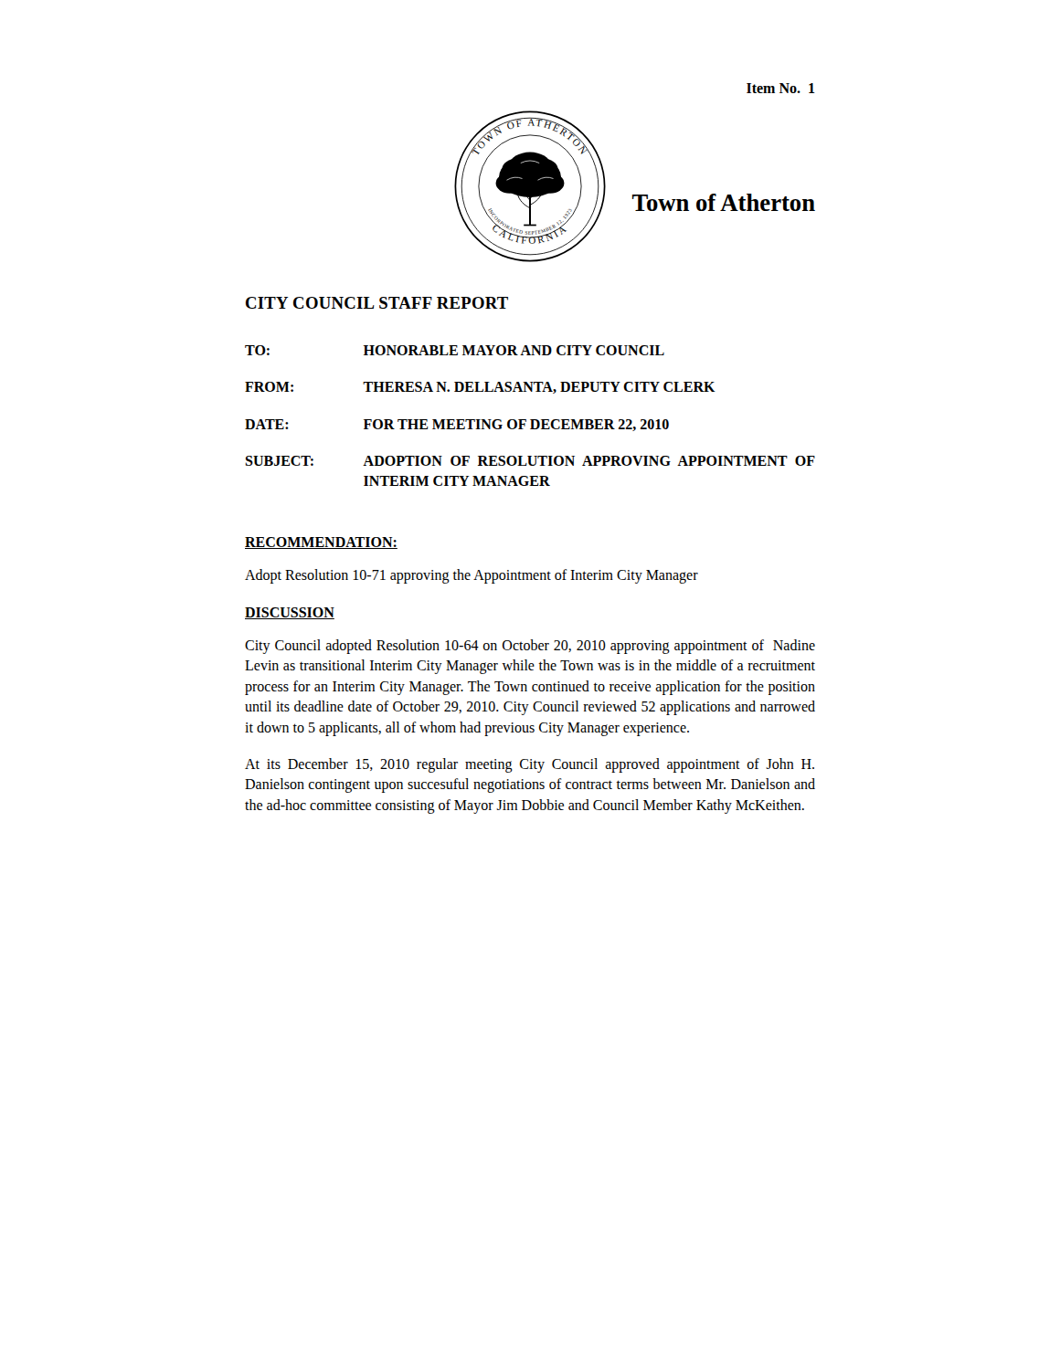Item No. 1
TOWN OF ATHERTON CALIFORNIA INCORPORATED SEPTEMBER 12, 1923
Town of Atherton
CITY COUNCIL STAFF REPORT
| TO: | HONORABLE MAYOR AND CITY COUNCIL |
| FROM: | THERESA N. DELLASANTA, DEPUTY CITY CLERK |
| DATE: | FOR THE MEETING OF DECEMBER 22, 2010 |
| SUBJECT: | ADOPTION OF RESOLUTION APPROVING APPOINTMENT OF INTERIM CITY MANAGER |
RECOMMENDATION:
Adopt Resolution 10-71 approving the Appointment of Interim City Manager
DISCUSSION
City Council adopted Resolution 10-64 on October 20, 2010 approving appointment of Nadine Levin as transitional Interim City Manager while the Town was is in the middle of a recruitment process for an Interim City Manager. The Town continued to receive application for the position until its deadline date of October 29, 2010. City Council reviewed 52 applications and narrowed it down to 5 applicants, all of whom had previous City Manager experience.
At its December 15, 2010 regular meeting City Council approved appointment of John H. Danielson contingent upon succesuful negotiations of contract terms between Mr. Danielson and the ad-hoc committee consisting of Mayor Jim Dobbie and Council Member Kathy McKeithen.